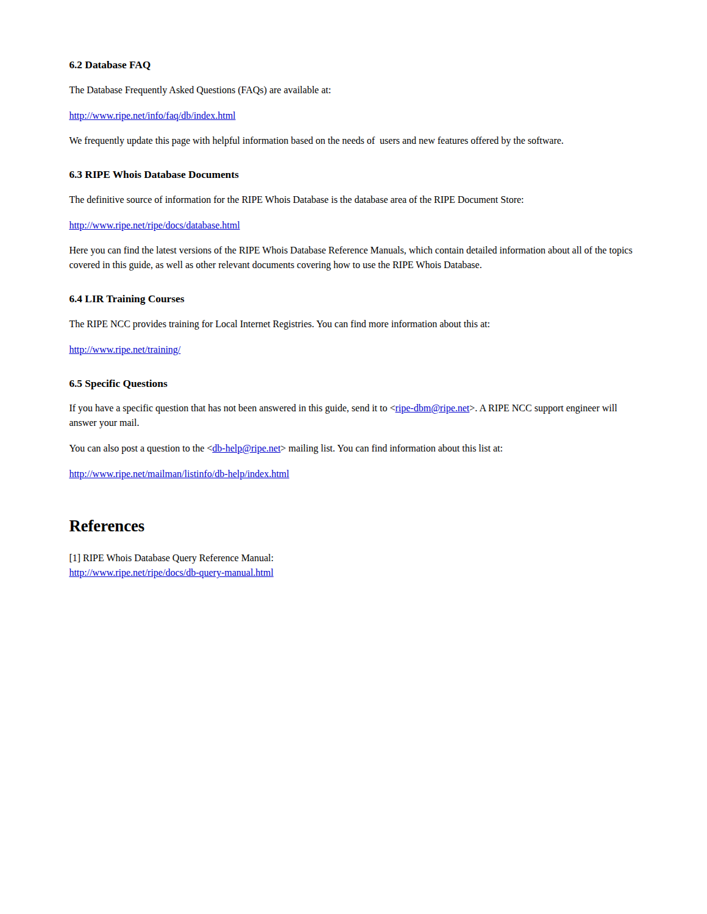6.2 Database FAQ
The Database Frequently Asked Questions (FAQs) are available at:
http://www.ripe.net/info/faq/db/index.html
We frequently update this page with helpful information based on the needs of users and new features offered by the software.
6.3 RIPE Whois Database Documents
The definitive source of information for the RIPE Whois Database is the database area of the RIPE Document Store:
http://www.ripe.net/ripe/docs/database.html
Here you can find the latest versions of the RIPE Whois Database Reference Manuals, which contain detailed information about all of the topics covered in this guide, as well as other relevant documents covering how to use the RIPE Whois Database.
6.4 LIR Training Courses
The RIPE NCC provides training for Local Internet Registries. You can find more information about this at:
http://www.ripe.net/training/
6.5 Specific Questions
If you have a specific question that has not been answered in this guide, send it to <ripe-dbm@ripe.net>. A RIPE NCC support engineer will answer your mail.
You can also post a question to the <db-help@ripe.net> mailing list. You can find information about this list at:
http://www.ripe.net/mailman/listinfo/db-help/index.html
References
[1] RIPE Whois Database Query Reference Manual:
http://www.ripe.net/ripe/docs/db-query-manual.html